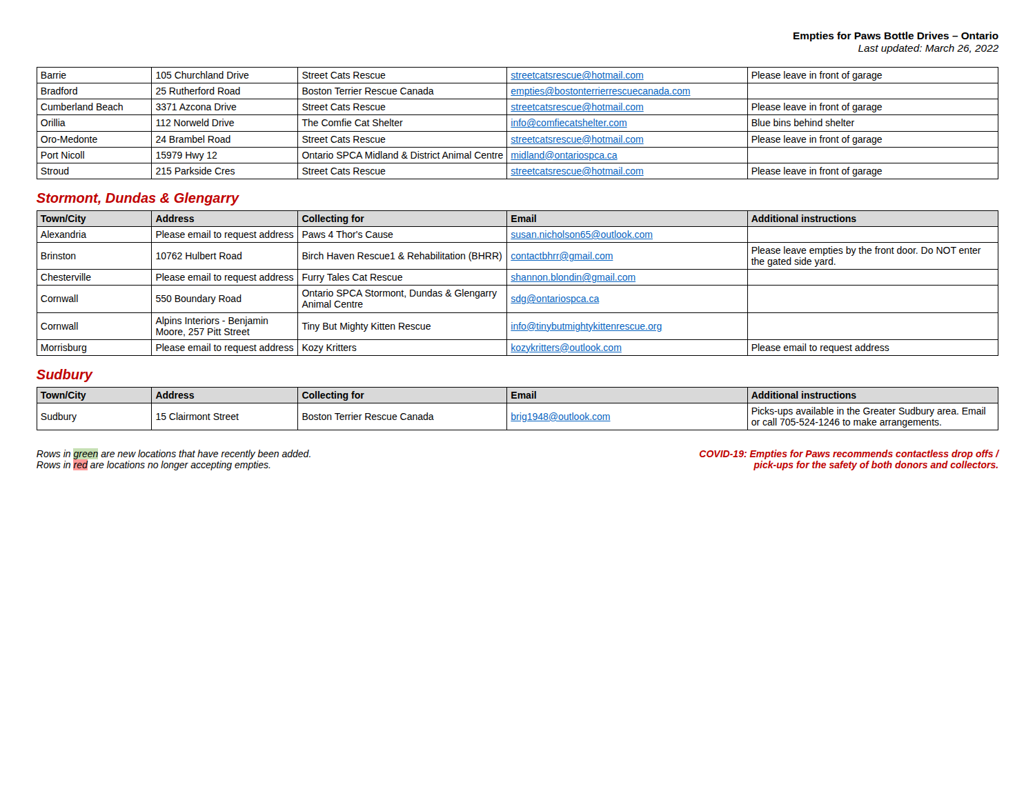Empties for Paws Bottle Drives – Ontario
Last updated: March 26, 2022
| Barrie | 105 Churchland Drive | Street Cats Rescue | streetcatsrescue@hotmail.com | Please leave in front of garage |
| Bradford | 25 Rutherford Road | Boston Terrier Rescue Canada | empties@bostonterrierrescuecanada.com | |
| Cumberland Beach | 3371 Azcona Drive | Street Cats Rescue | streetcatsrescue@hotmail.com | Please leave in front of garage |
| Orillia | 112 Norweld Drive | The Comfie Cat Shelter | info@comfiecatshelter.com | Blue bins behind shelter |
| Oro-Medonte | 24 Brambel Road | Street Cats Rescue | streetcatsrescue@hotmail.com | Please leave in front of garage |
| Port Nicoll | 15979 Hwy 12 | Ontario SPCA Midland & District Animal Centre | midland@ontariospca.ca | |
| Stroud | 215 Parkside Cres | Street Cats Rescue | streetcatsrescue@hotmail.com | Please leave in front of garage |
Stormont, Dundas & Glengarry
| Town/City | Address | Collecting for | Email | Additional instructions |
| --- | --- | --- | --- | --- |
| Alexandria | Please email to request address | Paws 4 Thor's Cause | susan.nicholson65@outlook.com | |
| Brinston | 10762 Hulbert Road | Birch Haven Rescue1 & Rehabilitation (BHRR) | contactbhrr@gmail.com | Please leave empties by the front door. Do NOT enter the gated side yard. |
| Chesterville | Please email to request address | Furry Tales Cat Rescue | shannon.blondin@gmail.com | |
| Cornwall | 550 Boundary Road | Ontario SPCA Stormont, Dundas & Glengarry Animal Centre | sdg@ontariospca.ca | |
| Cornwall | Alpins Interiors - Benjamin Moore, 257 Pitt Street | Tiny But Mighty Kitten Rescue | info@tinybutmightykittenrescue.org | |
| Morrisburg | Please email to request address | Kozy Kritters | kozykritters@outlook.com | Please email to request address |
Sudbury
| Town/City | Address | Collecting for | Email | Additional instructions |
| --- | --- | --- | --- | --- |
| Sudbury | 15 Clairmont Street | Boston Terrier Rescue Canada | brig1948@outlook.com | Picks-ups available in the Greater Sudbury area. Email or call 705-524-1246 to make arrangements. |
Rows in green are new locations that have recently been added.
Rows in red are locations no longer accepting empties.
COVID-19: Empties for Paws recommends contactless drop offs /
pick-ups for the safety of both donors and collectors.